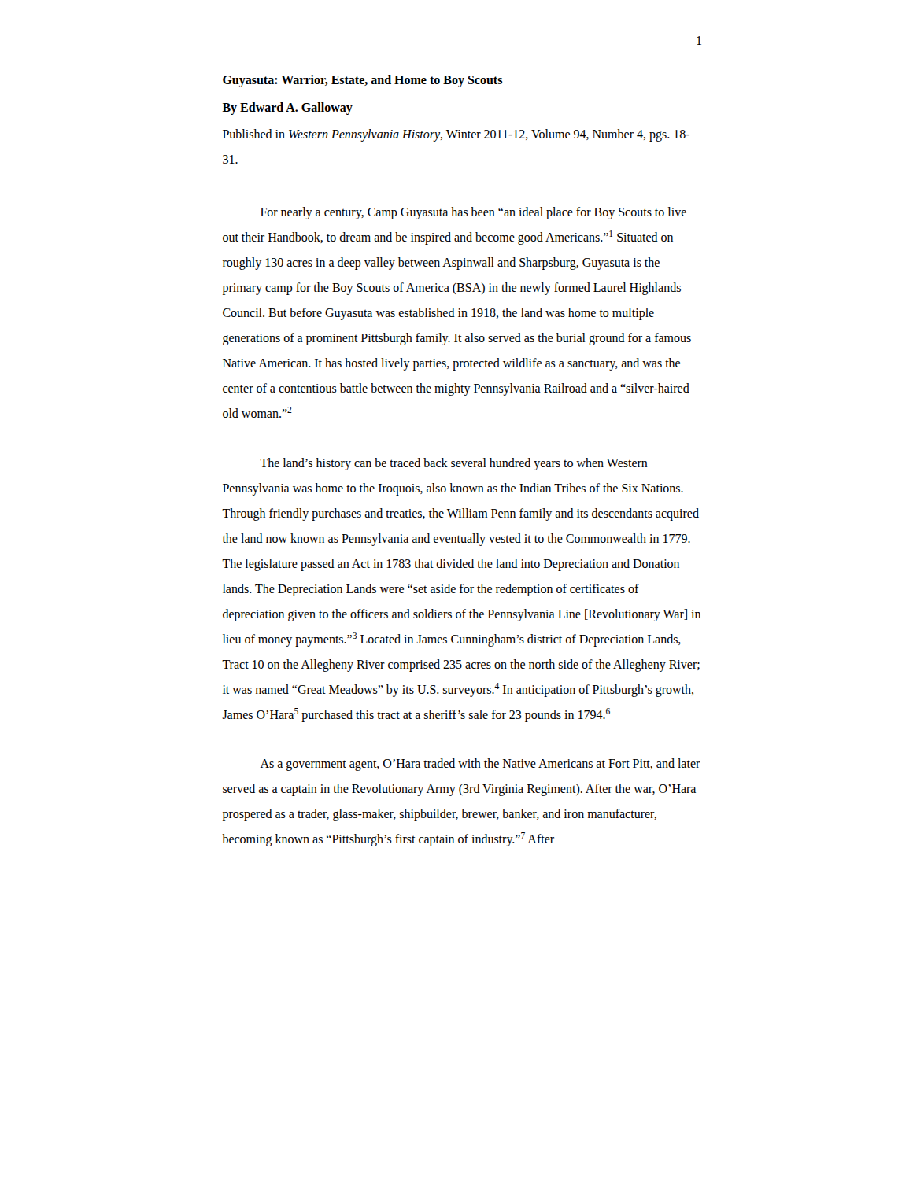1
Guyasuta: Warrior, Estate, and Home to Boy Scouts
By Edward A. Galloway
Published in Western Pennsylvania History, Winter 2011-12, Volume 94, Number 4, pgs. 18-31.
For nearly a century, Camp Guyasuta has been “an ideal place for Boy Scouts to live out their Handbook, to dream and be inspired and become good Americans.”1 Situated on roughly 130 acres in a deep valley between Aspinwall and Sharpsburg, Guyasuta is the primary camp for the Boy Scouts of America (BSA) in the newly formed Laurel Highlands Council. But before Guyasuta was established in 1918, the land was home to multiple generations of a prominent Pittsburgh family. It also served as the burial ground for a famous Native American. It has hosted lively parties, protected wildlife as a sanctuary, and was the center of a contentious battle between the mighty Pennsylvania Railroad and a “silver-haired old woman.”2
The land’s history can be traced back several hundred years to when Western Pennsylvania was home to the Iroquois, also known as the Indian Tribes of the Six Nations. Through friendly purchases and treaties, the William Penn family and its descendants acquired the land now known as Pennsylvania and eventually vested it to the Commonwealth in 1779. The legislature passed an Act in 1783 that divided the land into Depreciation and Donation lands. The Depreciation Lands were “set aside for the redemption of certificates of depreciation given to the officers and soldiers of the Pennsylvania Line [Revolutionary War] in lieu of money payments.”3 Located in James Cunningham’s district of Depreciation Lands, Tract 10 on the Allegheny River comprised 235 acres on the north side of the Allegheny River; it was named “Great Meadows” by its U.S. surveyors.4 In anticipation of Pittsburgh’s growth, James O’Hara5 purchased this tract at a sheriff’s sale for 23 pounds in 1794.6
As a government agent, O’Hara traded with the Native Americans at Fort Pitt, and later served as a captain in the Revolutionary Army (3rd Virginia Regiment). After the war, O’Hara prospered as a trader, glass-maker, shipbuilder, brewer, banker, and iron manufacturer, becoming known as “Pittsburgh’s first captain of industry.”7 After